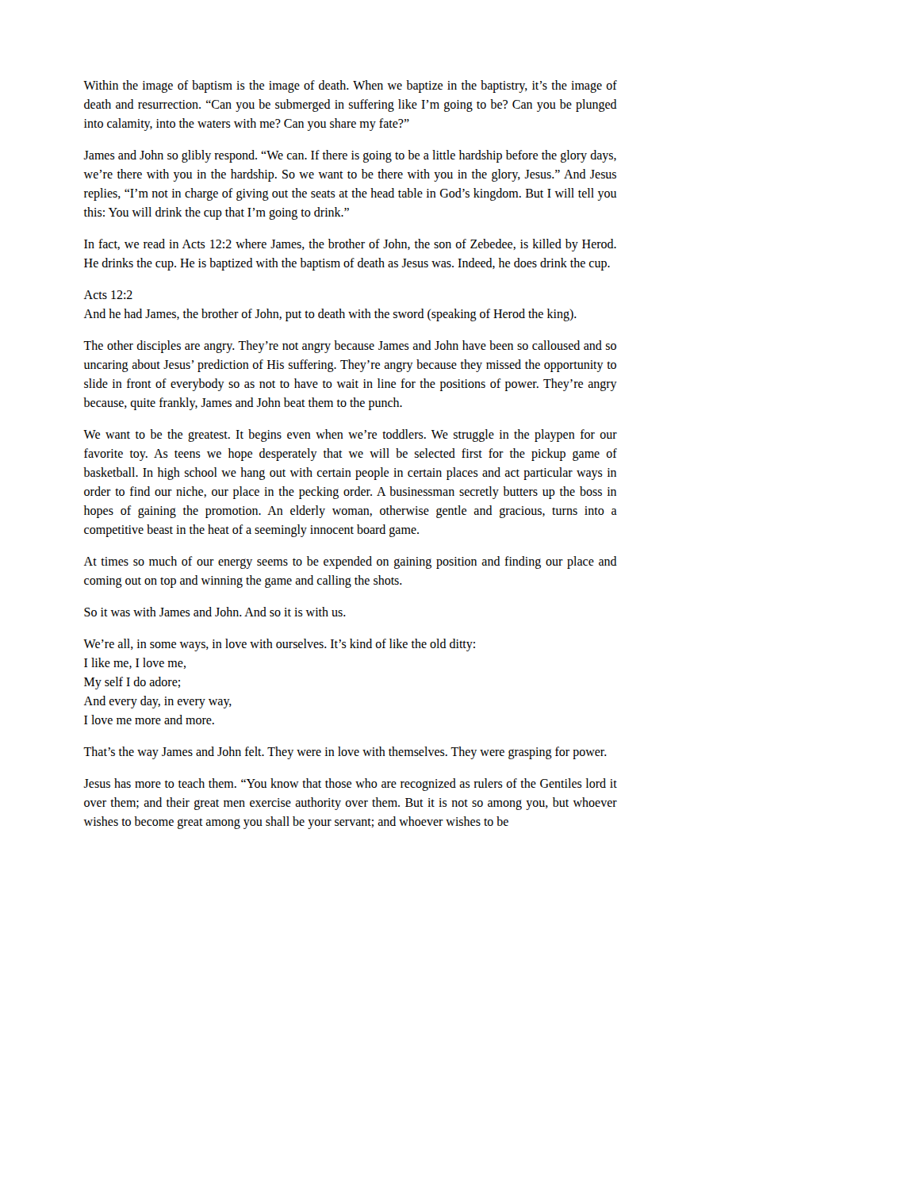Within the image of baptism is the image of death. When we baptize in the baptistry, it’s the image of death and resurrection. “Can you be submerged in suffering like I’m going to be? Can you be plunged into calamity, into the waters with me? Can you share my fate?”
James and John so glibly respond. “We can. If there is going to be a little hardship before the glory days, we’re there with you in the hardship. So we want to be there with you in the glory, Jesus.” And Jesus replies, “I’m not in charge of giving out the seats at the head table in God’s kingdom. But I will tell you this: You will drink the cup that I’m going to drink.”
In fact, we read in Acts 12:2 where James, the brother of John, the son of Zebedee, is killed by Herod. He drinks the cup. He is baptized with the baptism of death as Jesus was. Indeed, he does drink the cup.
Acts 12:2
And he had James, the brother of John, put to death with the sword (speaking of Herod the king).
The other disciples are angry. They’re not angry because James and John have been so calloused and so uncaring about Jesus’ prediction of His suffering. They’re angry because they missed the opportunity to slide in front of everybody so as not to have to wait in line for the positions of power. They’re angry because, quite frankly, James and John beat them to the punch.
We want to be the greatest. It begins even when we’re toddlers. We struggle in the playpen for our favorite toy. As teens we hope desperately that we will be selected first for the pickup game of basketball. In high school we hang out with certain people in certain places and act particular ways in order to find our niche, our place in the pecking order. A businessman secretly butters up the boss in hopes of gaining the promotion. An elderly woman, otherwise gentle and gracious, turns into a competitive beast in the heat of a seemingly innocent board game.
At times so much of our energy seems to be expended on gaining position and finding our place and coming out on top and winning the game and calling the shots.
So it was with James and John. And so it is with us.
We’re all, in some ways, in love with ourselves. It’s kind of like the old ditty:
I like me, I love me,
My self I do adore;
And every day, in every way,
I love me more and more.
That’s the way James and John felt. They were in love with themselves. They were grasping for power.
Jesus has more to teach them. “You know that those who are recognized as rulers of the Gentiles lord it over them; and their great men exercise authority over them. But it is not so among you, but whoever wishes to become great among you shall be your servant; and whoever wishes to be